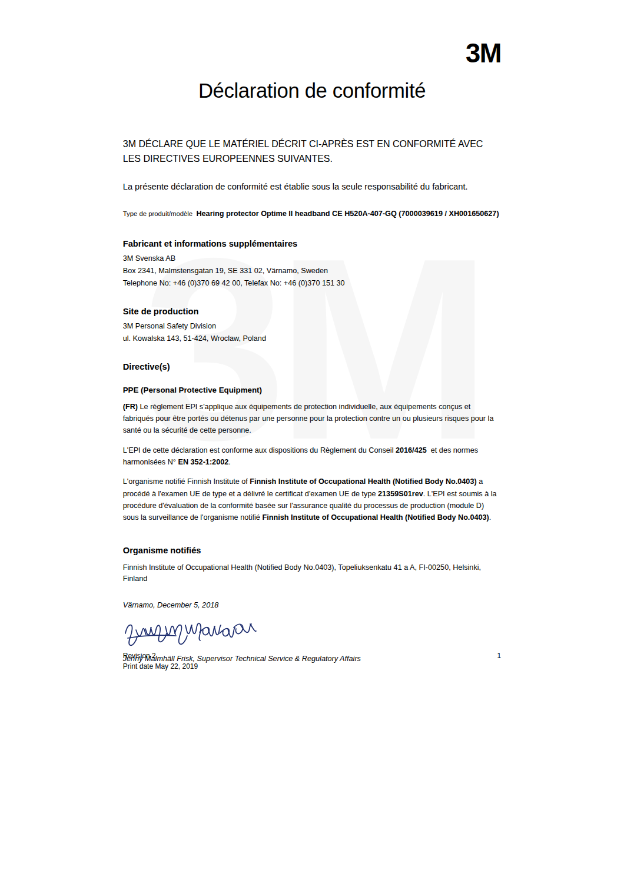3M
3M
Déclaration de conformité
3M DÉCLARE QUE LE MATÉRIEL DÉCRIT CI-APRÈS EST EN CONFORMITÉ AVEC LES DIRECTIVES EUROPEENNES SUIVANTES.
La présente déclaration de conformité est établie sous la seule responsabilité du fabricant.
Type de produit/modèle Hearing protector Optime II headband CE H520A-407-GQ (7000039619 / XH001650627)
Fabricant et informations supplémentaires
3M Svenska AB
Box 2341, Malmstensgatan 19, SE 331 02, Värnamo, Sweden
Telephone No: +46 (0)370 69 42 00, Telefax No: +46 (0)370 151 30
Site de production
3M Personal Safety Division
ul. Kowalska 143, 51-424, Wroclaw, Poland
Directive(s)
PPE (Personal Protective Equipment)
(FR) Le règlement EPI s'applique aux équipements de protection individuelle, aux équipements conçus et fabriqués pour être portés ou détenus par une personne pour la protection contre un ou plusieurs risques pour la santé ou la sécurité de cette personne.
L'EPI de cette déclaration est conforme aux dispositions du Règlement du Conseil 2016/425 et des normes harmonisées N° EN 352-1:2002.
L'organisme notifié Finnish Institute of Finnish Institute of Occupational Health (Notified Body No.0403) a procédé à l'examen UE de type et a délivré le certificat d'examen UE de type 21359S01rev. L'EPI est soumis à la procédure d'évaluation de la conformité basée sur l'assurance qualité du processus de production (module D) sous la surveillance de l'organisme notifié Finnish Institute of Occupational Health (Notified Body No.0403).
Organisme notifiés
Finnish Institute of Occupational Health (Notified Body No.0403), Topeliuksenkatu 41 a A, FI-00250, Helsinki, Finland
Värnamo, December 5, 2018
Jenny Malmhäll Frisk, Supervisor Technical Service & Regulatory Affairs
Revision 2
Print date May 22, 2019
1